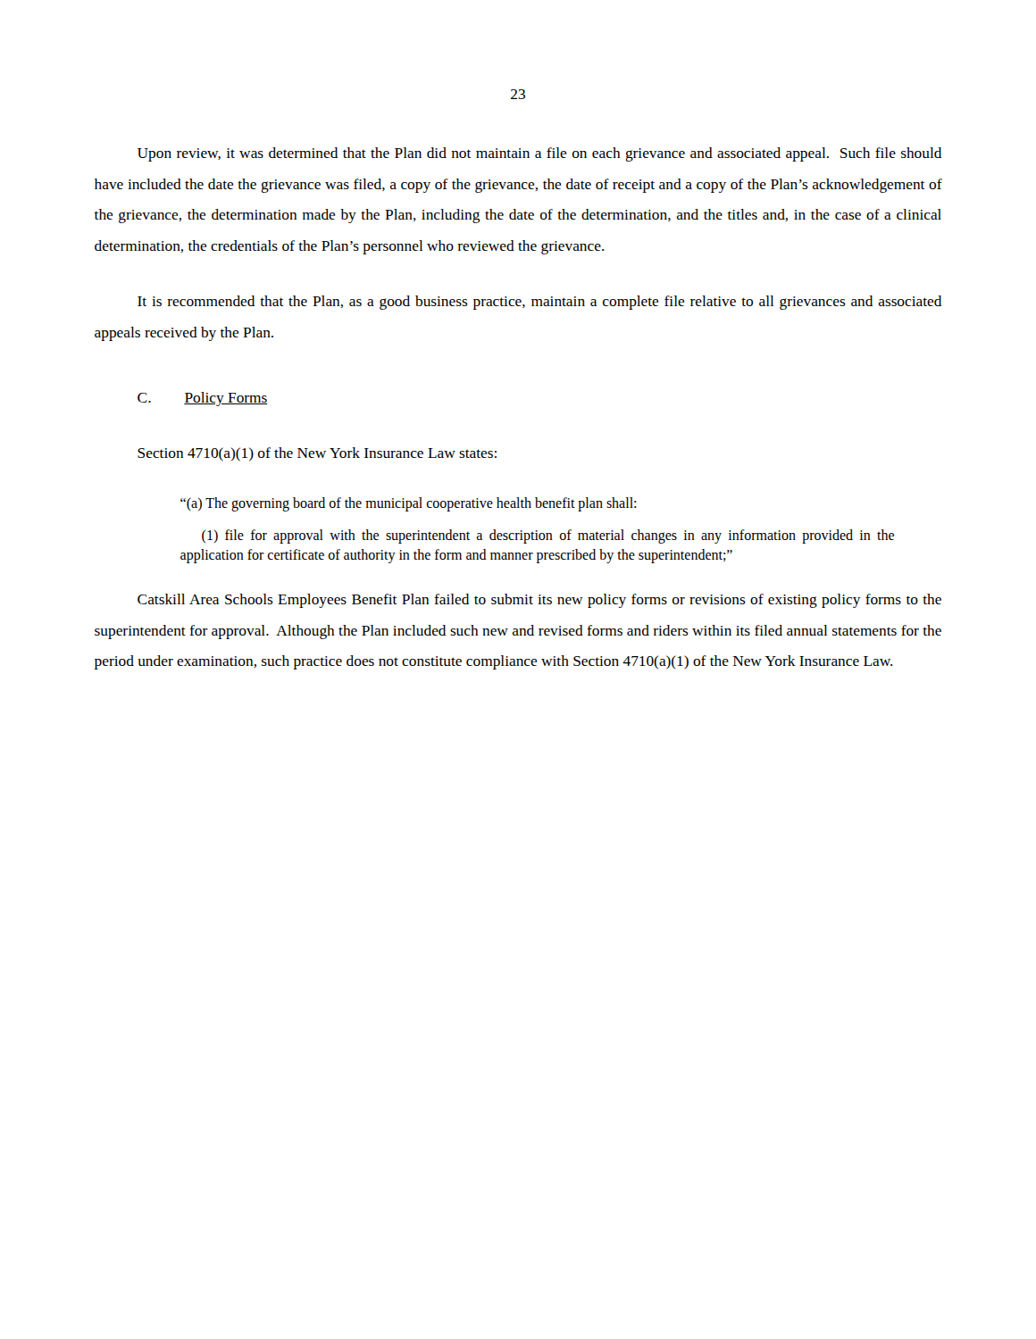23
Upon review, it was determined that the Plan did not maintain a file on each grievance and associated appeal. Such file should have included the date the grievance was filed, a copy of the grievance, the date of receipt and a copy of the Plan’s acknowledgement of the grievance, the determination made by the Plan, including the date of the determination, and the titles and, in the case of a clinical determination, the credentials of the Plan’s personnel who reviewed the grievance.
It is recommended that the Plan, as a good business practice, maintain a complete file relative to all grievances and associated appeals received by the Plan.
C. Policy Forms
Section 4710(a)(1) of the New York Insurance Law states:
“(a) The governing board of the municipal cooperative health benefit plan shall:
(1) file for approval with the superintendent a description of material changes in any information provided in the application for certificate of authority in the form and manner prescribed by the superintendent;”
Catskill Area Schools Employees Benefit Plan failed to submit its new policy forms or revisions of existing policy forms to the superintendent for approval. Although the Plan included such new and revised forms and riders within its filed annual statements for the period under examination, such practice does not constitute compliance with Section 4710(a)(1) of the New York Insurance Law.